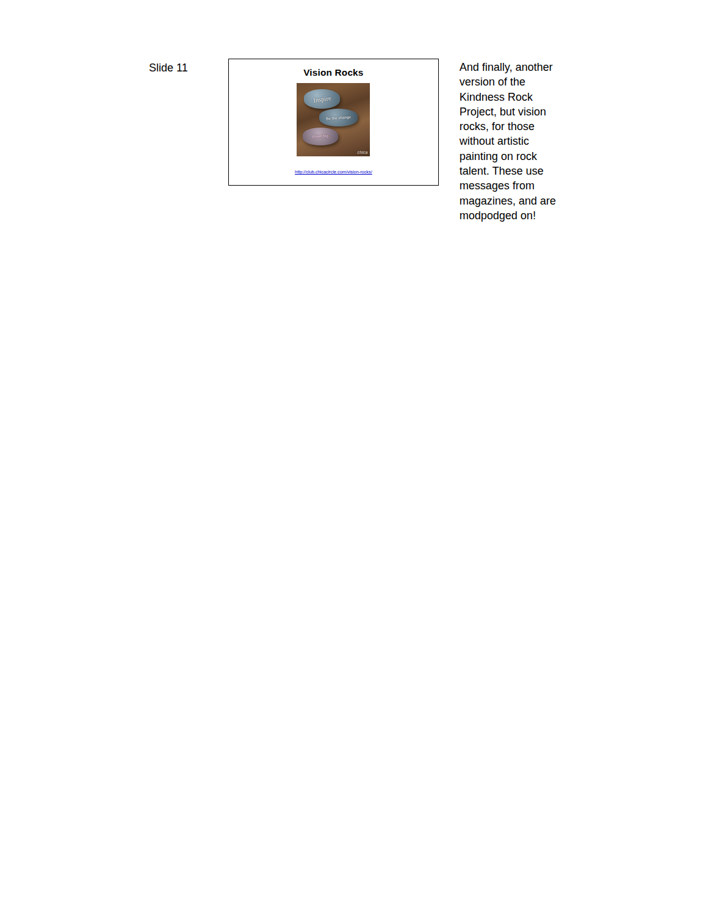Slide 11
Vision Rocks
Inspire
Be the change
dream big
chica
http://club.chicacircle.com/vision-rocks/
And finally, another version of the Kindness Rock Project, but vision rocks, for those without artistic painting on rock talent. These use messages from magazines, and are modpodged on!